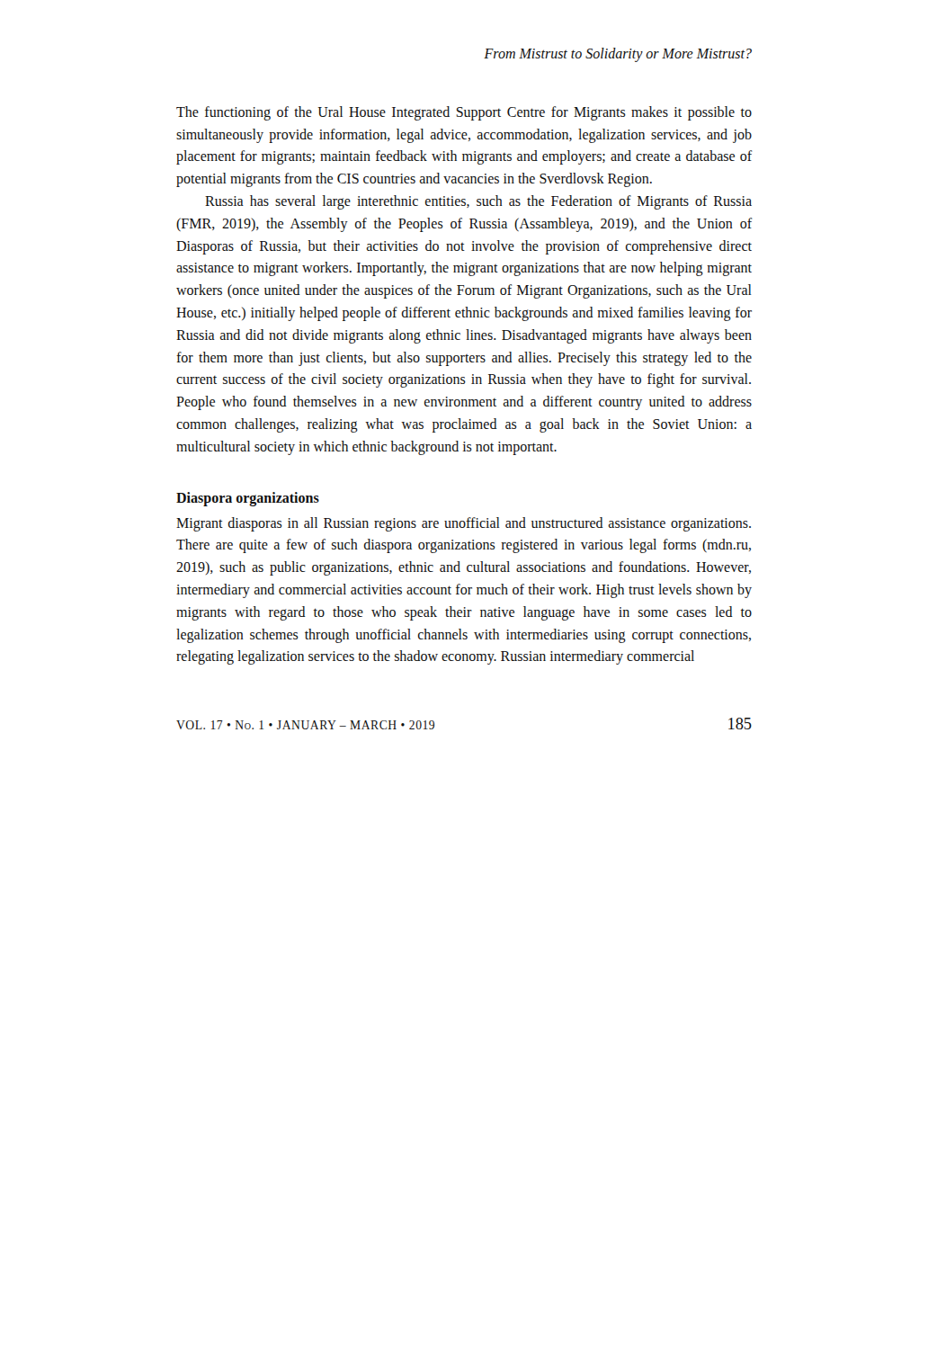From Mistrust to Solidarity or More Mistrust?
The functioning of the Ural House Integrated Support Centre for Migrants makes it possible to simultaneously provide information, legal advice, accommodation, legalization services, and job placement for migrants; maintain feedback with migrants and employers; and create a database of potential migrants from the CIS countries and vacancies in the Sverdlovsk Region.
Russia has several large interethnic entities, such as the Federation of Migrants of Russia (FMR, 2019), the Assembly of the Peoples of Russia (Assambleya, 2019), and the Union of Diasporas of Russia, but their activities do not involve the provision of comprehensive direct assistance to migrant workers. Importantly, the migrant organizations that are now helping migrant workers (once united under the auspices of the Forum of Migrant Organizations, such as the Ural House, etc.) initially helped people of different ethnic backgrounds and mixed families leaving for Russia and did not divide migrants along ethnic lines. Disadvantaged migrants have always been for them more than just clients, but also supporters and allies. Precisely this strategy led to the current success of the civil society organizations in Russia when they have to fight for survival. People who found themselves in a new environment and a different country united to address common challenges, realizing what was proclaimed as a goal back in the Soviet Union: a multicultural society in which ethnic background is not important.
Diaspora organizations
Migrant diasporas in all Russian regions are unofficial and unstructured assistance organizations. There are quite a few of such diaspora organizations registered in various legal forms (mdn.ru, 2019), such as public organizations, ethnic and cultural associations and foundations. However, intermediary and commercial activities account for much of their work. High trust levels shown by migrants with regard to those who speak their native language have in some cases led to legalization schemes through unofficial channels with intermediaries using corrupt connections, relegating legalization services to the shadow economy. Russian intermediary commercial
VOL. 17 • No. 1 • JANUARY – MARCH • 2019 185